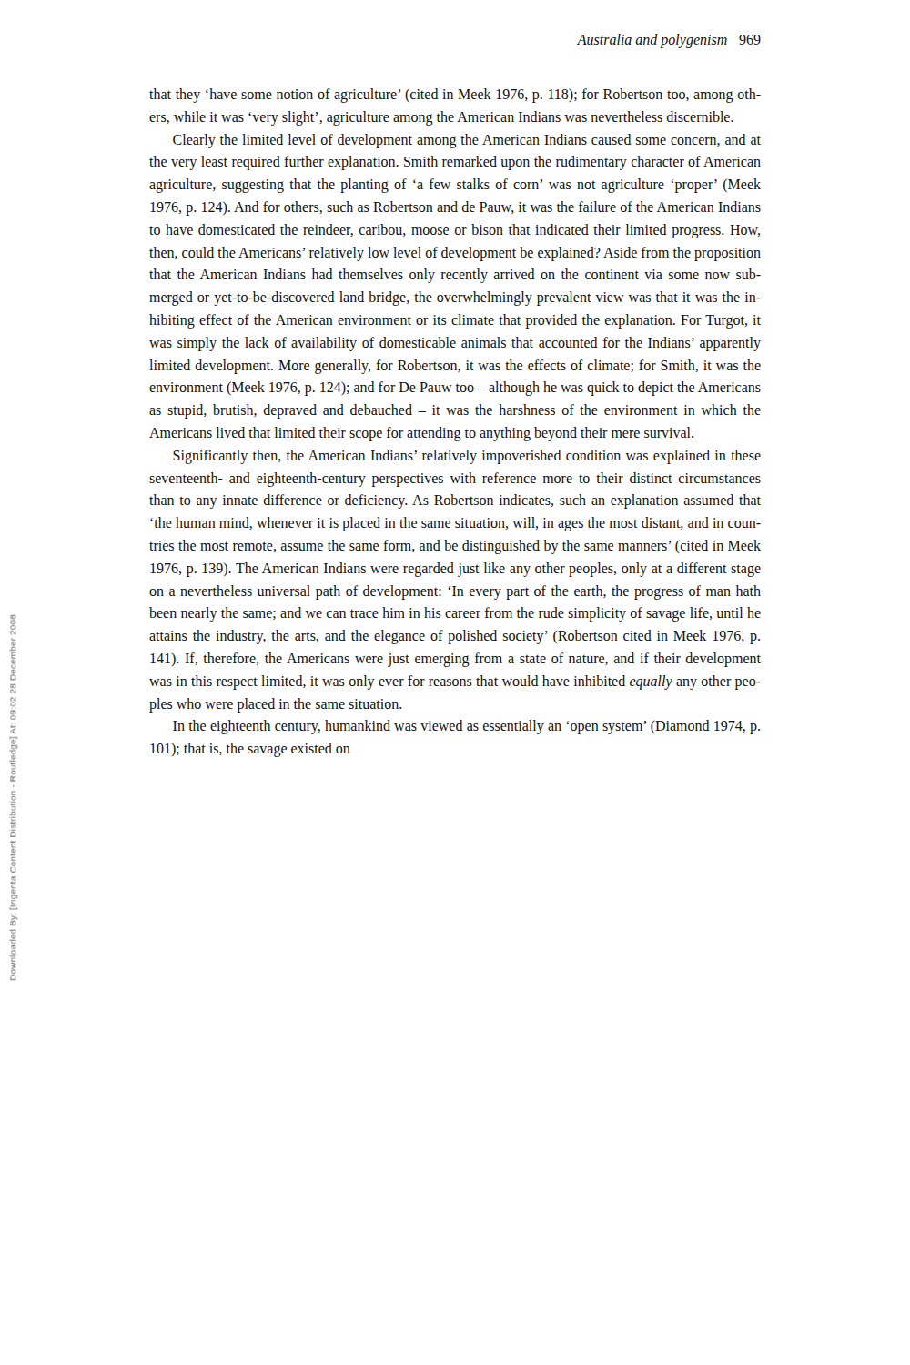Downloaded By: [Ingenta Content Distribution - Routledge] At: 09:02 28 December 2008
Australia and polygenism 969
that they ‘have some notion of agriculture’ (cited in Meek 1976, p. 118); for Robertson too, among others, while it was ‘very slight’, agriculture among the American Indians was nevertheless discernible.
Clearly the limited level of development among the American Indians caused some concern, and at the very least required further explanation. Smith remarked upon the rudimentary character of American agriculture, suggesting that the planting of ‘a few stalks of corn’ was not agriculture ‘proper’ (Meek 1976, p. 124). And for others, such as Robertson and de Pauw, it was the failure of the American Indians to have domesticated the reindeer, caribou, moose or bison that indicated their limited progress. How, then, could the Americans’ relatively low level of development be explained? Aside from the proposition that the American Indians had themselves only recently arrived on the continent via some now submerged or yet-to-be-discovered land bridge, the overwhelmingly prevalent view was that it was the inhibiting effect of the American environment or its climate that provided the explanation. For Turgot, it was simply the lack of availability of domesticable animals that accounted for the Indians’ apparently limited development. More generally, for Robertson, it was the effects of climate; for Smith, it was the environment (Meek 1976, p. 124); and for De Pauw too – although he was quick to depict the Americans as stupid, brutish, depraved and debauched – it was the harshness of the environment in which the Americans lived that limited their scope for attending to anything beyond their mere survival.
Significantly then, the American Indians’ relatively impoverished condition was explained in these seventeenth- and eighteenth-century perspectives with reference more to their distinct circumstances than to any innate difference or deficiency. As Robertson indicates, such an explanation assumed that ‘the human mind, whenever it is placed in the same situation, will, in ages the most distant, and in countries the most remote, assume the same form, and be distinguished by the same manners’ (cited in Meek 1976, p. 139). The American Indians were regarded just like any other peoples, only at a different stage on a nevertheless universal path of development: ‘In every part of the earth, the progress of man hath been nearly the same; and we can trace him in his career from the rude simplicity of savage life, until he attains the industry, the arts, and the elegance of polished society’ (Robertson cited in Meek 1976, p. 141). If, therefore, the Americans were just emerging from a state of nature, and if their development was in this respect limited, it was only ever for reasons that would have inhibited equally any other peoples who were placed in the same situation.
In the eighteenth century, humankind was viewed as essentially an ‘open system’ (Diamond 1974, p. 101); that is, the savage existed on